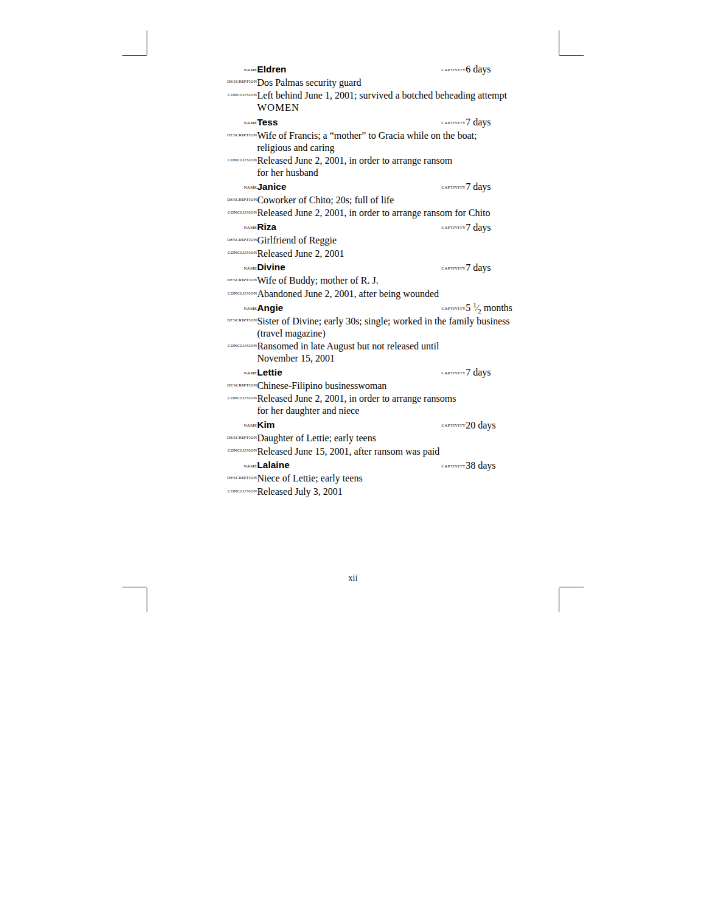| name | Eldren | captivity | 6 days |
| description | Dos Palmas security guard |
| conclusion | Left behind June 1, 2001; survived a botched beheading attempt |
| | WOMEN |
| name | Tess | captivity | 7 days |
| description | Wife of Francis; a “mother” to Gracia while on the boat; religious and caring |
| conclusion | Released June 2, 2001, in order to arrange ransom for her husband |
| name | Janice | captivity | 7 days |
| description | Coworker of Chito; 20s; full of life |
| conclusion | Released June 2, 2001, in order to arrange ransom for Chito |
| name | Riza | captivity | 7 days |
| description | Girlfriend of Reggie |
| conclusion | Released June 2, 2001 |
| name | Divine | captivity | 7 days |
| description | Wife of Buddy; mother of R. J. |
| conclusion | Abandoned June 2, 2001, after being wounded |
| name | Angie | captivity | 5 1 ⁄ 2 months |
| description | Sister of Divine; early 30s; single; worked in the family business (travel magazine) |
| conclusion | Ransomed in late August but not released until November 15, 2001 |
| name | Lettie | captivity | 7 days |
| description | Chinese-Filipino businesswoman |
| conclusion | Released June 2, 2001, in order to arrange ransoms for her daughter and niece |
| name | Kim | captivity | 20 days |
| description | Daughter of Lettie; early teens |
| conclusion | Released June 15, 2001, after ransom was paid |
| name | Lalaine | captivity | 38 days |
| description | Niece of Lettie; early teens |
| conclusion | Released July 3, 2001 |
xii